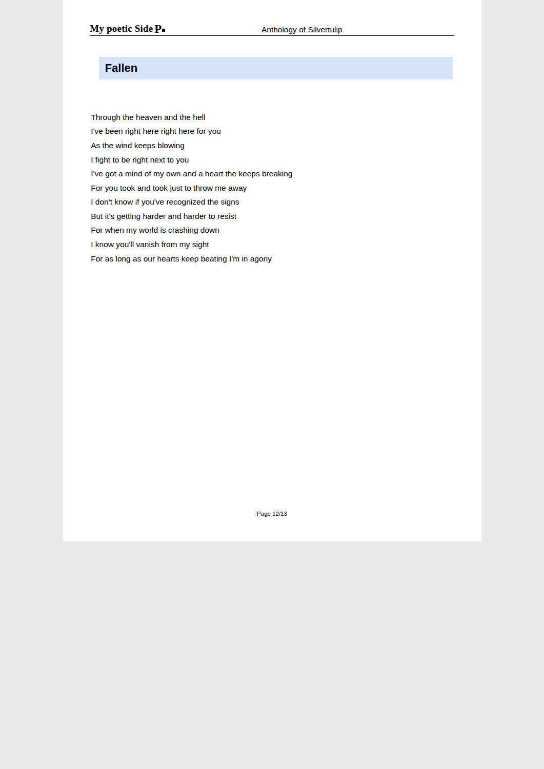My poetic Side P
Anthology of Silvertulip
Fallen
Through the heaven and the hell
I've been right here right here for you
As the wind keeps blowing
I fight to be right next to you
I've got a mind of my own and a heart the keeps breaking
For you took and took just to throw me away
I don't know if you've recognized the signs
But it's getting harder and harder to resist
For when my world is crashing down
I know you'll vanish from my sight
For as long as our hearts keep beating I'm in agony
Page 12/13